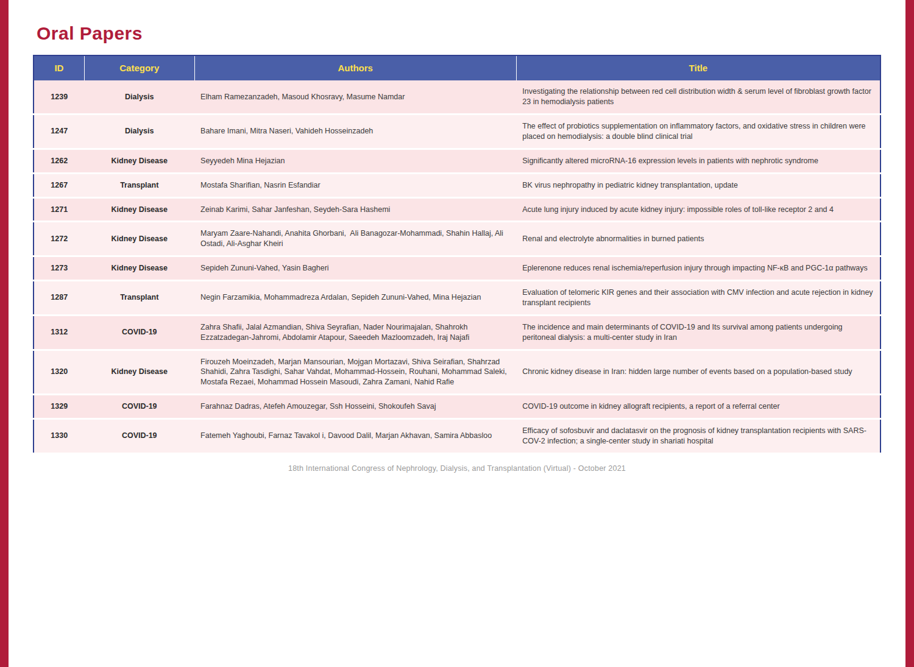Oral Papers
| ID | Category | Authors | Title |
| --- | --- | --- | --- |
| 1239 | Dialysis | Elham Ramezanzadeh, Masoud Khosravy, Masume Namdar | Investigating the relationship between red cell distribution width & serum level of fibroblast growth factor 23 in hemodialysis patients |
| 1247 | Dialysis | Bahare Imani, Mitra Naseri, Vahideh Hosseinzadeh | The effect of probiotics supplementation on inflammatory factors, and oxidative stress in children were placed on hemodialysis: a double blind clinical trial |
| 1262 | Kidney Disease | Seyyedeh Mina Hejazian | Significantly altered microRNA-16 expression levels in patients with nephrotic syndrome |
| 1267 | Transplant | Mostafa Sharifian, Nasrin Esfandiar | BK virus nephropathy in pediatric kidney transplantation, update |
| 1271 | Kidney Disease | Zeinab Karimi, Sahar Janfeshan, Seydeh-Sara Hashemi | Acute lung injury induced by acute kidney injury: impossible roles of toll-like receptor 2 and 4 |
| 1272 | Kidney Disease | Maryam Zaare-Nahandi, Anahita Ghorbani, Ali Banagozar-Mohammadi, Shahin Hallaj, Ali Ostadi, Ali-Asghar Kheiri | Renal and electrolyte abnormalities in burned patients |
| 1273 | Kidney Disease | Sepideh Zununi-Vahed, Yasin Bagheri | Eplerenone reduces renal ischemia/reperfusion injury through impacting NF-κB and PGC-1α pathways |
| 1287 | Transplant | Negin Farzamikia, Mohammadreza Ardalan, Sepideh Zununi-Vahed, Mina Hejazian | Evaluation of telomeric KIR genes and their association with CMV infection and acute rejection in kidney transplant recipients |
| 1312 | COVID-19 | Zahra Shafii, Jalal Azmandian, Shiva Seyrafian, Nader Nourimajalan, Shahrokh Ezzatzadegan-Jahromi, Abdolamir Atapour, Saeedeh Mazloomzadeh, Iraj Najafi | The incidence and main determinants of COVID-19 and Its survival among patients undergoing peritoneal dialysis: a multi-center study in Iran |
| 1320 | Kidney Disease | Firouzeh Moeinzadeh, Marjan Mansourian, Mojgan Mortazavi, Shiva Seirafian, Shahrzad Shahidi, Zahra Tasdighi, Sahar Vahdat, Mohammad-Hossein, Rouhani, Mohammad Saleki, Mostafa Rezaei, Mohammad Hossein Masoudi, Zahra Zamani, Nahid Rafie | Chronic kidney disease in Iran: hidden large number of events based on a population-based study |
| 1329 | COVID-19 | Farahnaz Dadras, Atefeh Amouzegar, Ssh Hosseini, Shokoufeh Savaj | COVID-19 outcome in kidney allograft recipients, a report of a referral center |
| 1330 | COVID-19 | Fatemeh Yaghoubi, Farnaz Tavakol i, Davood Dalil, Marjan Akhavan, Samira Abbasloo | Efficacy of sofosbuvir and daclatasvir on the prognosis of kidney transplantation recipients with SARS-COV-2 infection; a single-center study in shariati hospital |
18th International Congress of Nephrology, Dialysis, and Transplantation (Virtual) - October 2021